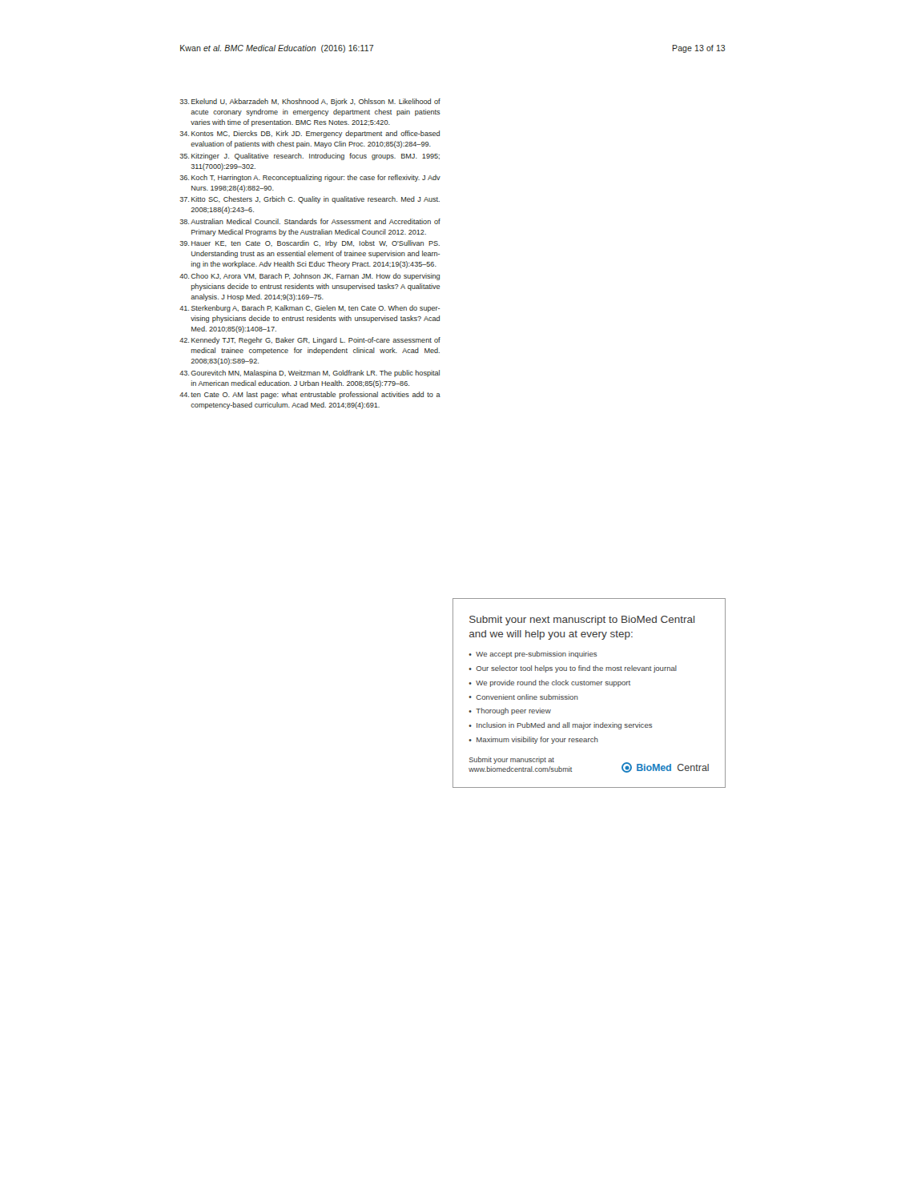Kwan et al. BMC Medical Education (2016) 16:117
Page 13 of 13
33. Ekelund U, Akbarzadeh M, Khoshnood A, Bjork J, Ohlsson M. Likelihood of acute coronary syndrome in emergency department chest pain patients varies with time of presentation. BMC Res Notes. 2012;5:420.
34. Kontos MC, Diercks DB, Kirk JD. Emergency department and office-based evaluation of patients with chest pain. Mayo Clin Proc. 2010;85(3):284–99.
35. Kitzinger J. Qualitative research. Introducing focus groups. BMJ. 1995; 311(7000):299–302.
36. Koch T, Harrington A. Reconceptualizing rigour: the case for reflexivity. J Adv Nurs. 1998;28(4):882–90.
37. Kitto SC, Chesters J, Grbich C. Quality in qualitative research. Med J Aust. 2008;188(4):243–6.
38. Australian Medical Council. Standards for Assessment and Accreditation of Primary Medical Programs by the Australian Medical Council 2012. 2012.
39. Hauer KE, ten Cate O, Boscardin C, Irby DM, Iobst W, O'Sullivan PS. Understanding trust as an essential element of trainee supervision and learning in the workplace. Adv Health Sci Educ Theory Pract. 2014;19(3):435–56.
40. Choo KJ, Arora VM, Barach P, Johnson JK, Farnan JM. How do supervising physicians decide to entrust residents with unsupervised tasks? A qualitative analysis. J Hosp Med. 2014;9(3):169–75.
41. Sterkenburg A, Barach P, Kalkman C, Gielen M, ten Cate O. When do supervising physicians decide to entrust residents with unsupervised tasks? Acad Med. 2010;85(9):1408–17.
42. Kennedy TJT, Regehr G, Baker GR, Lingard L. Point-of-care assessment of medical trainee competence for independent clinical work. Acad Med. 2008;83(10):S89–92.
43. Gourevitch MN, Malaspina D, Weitzman M, Goldfrank LR. The public hospital in American medical education. J Urban Health. 2008;85(5):779–86.
44. ten Cate O. AM last page: what entrustable professional activities add to a competency-based curriculum. Acad Med. 2014;89(4):691.
Submit your next manuscript to BioMed Central and we will help you at every step:
We accept pre-submission inquiries
Our selector tool helps you to find the most relevant journal
We provide round the clock customer support
Convenient online submission
Thorough peer review
Inclusion in PubMed and all major indexing services
Maximum visibility for your research
Submit your manuscript at
www.biomedcentral.com/submit
BioMed Central